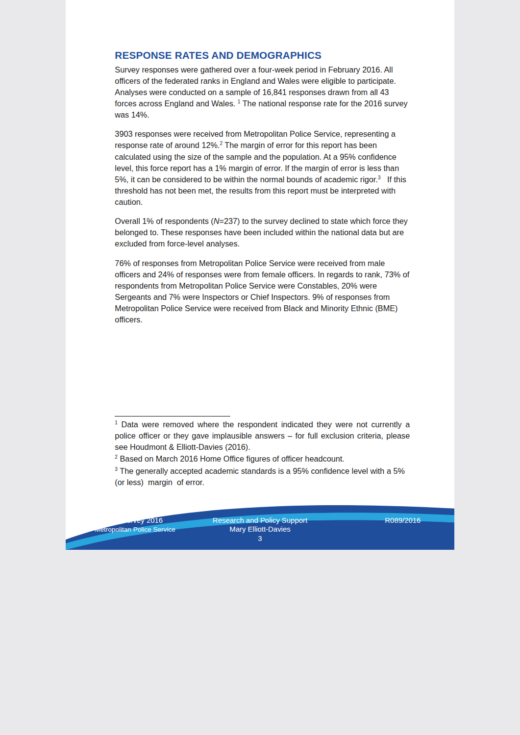Response rates and demographics
Survey responses were gathered over a four-week period in February 2016. All officers of the federated ranks in England and Wales were eligible to participate. Analyses were conducted on a sample of 16,841 responses drawn from all 43 forces across England and Wales. 1 The national response rate for the 2016 survey was 14%.
3903 responses were received from Metropolitan Police Service, representing a response rate of around 12%.2 The margin of error for this report has been calculated using the size of the sample and the population. At a 95% confidence level, this force report has a 1% margin of error. If the margin of error is less than 5%, it can be considered to be within the normal bounds of academic rigor.3 If this threshold has not been met, the results from this report must be interpreted with caution.
Overall 1% of respondents (N=237) to the survey declined to state which force they belonged to. These responses have been included within the national data but are excluded from force-level analyses.
76% of responses from Metropolitan Police Service were received from male officers and 24% of responses were from female officers. In regards to rank, 73% of respondents from Metropolitan Police Service were Constables, 20% were Sergeants and 7% were Inspectors or Chief Inspectors. 9% of responses from Metropolitan Police Service were received from Black and Minority Ethnic (BME) officers.
1 Data were removed where the respondent indicated they were not currently a police officer or they gave implausible answers – for full exclusion criteria, please see Houdmont & Elliott-Davies (2016).
2 Based on March 2016 Home Office figures of officer headcount.
3 The generally accepted academic standards is a 95% confidence level with a 5% (or less) margin of error.
Welfare Survey 2016
Metropolitan Police Service
Research and Policy Support
Mary Elliott-Davies
3
R089/2016